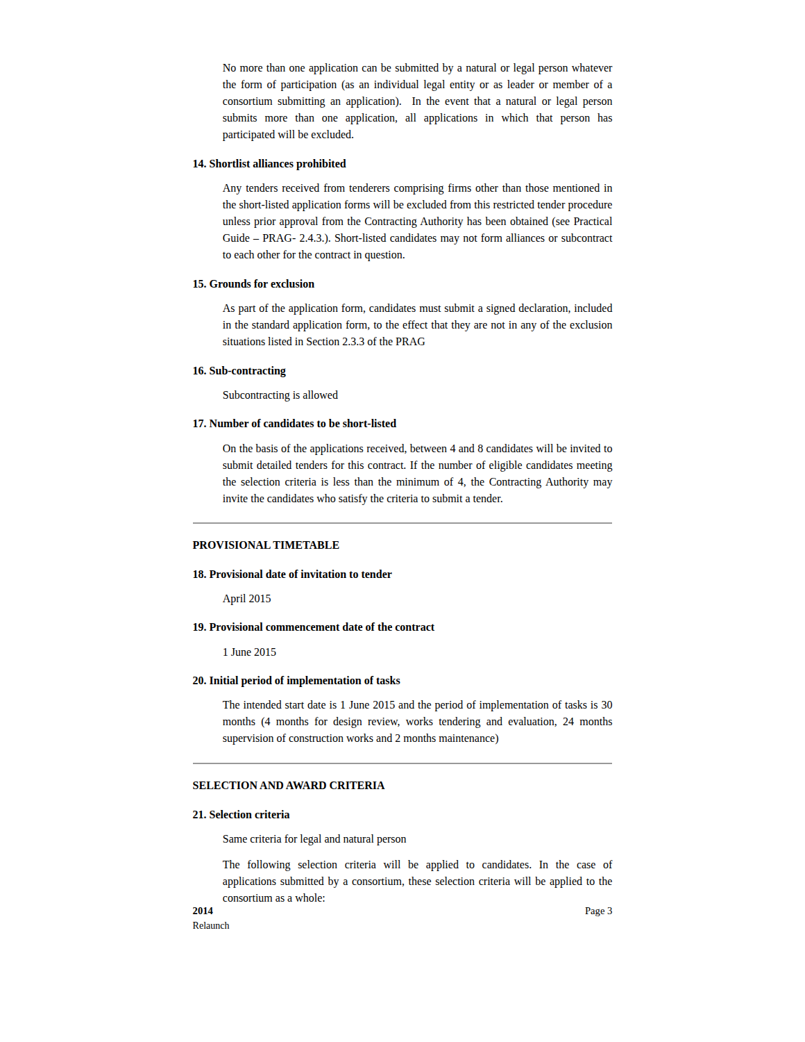No more than one application can be submitted by a natural or legal person whatever the form of participation (as an individual legal entity or as leader or member of a consortium submitting an application). In the event that a natural or legal person submits more than one application, all applications in which that person has participated will be excluded.
14. Shortlist alliances prohibited
Any tenders received from tenderers comprising firms other than those mentioned in the short-listed application forms will be excluded from this restricted tender procedure unless prior approval from the Contracting Authority has been obtained (see Practical Guide – PRAG- 2.4.3.). Short-listed candidates may not form alliances or subcontract to each other for the contract in question.
15. Grounds for exclusion
As part of the application form, candidates must submit a signed declaration, included in the standard application form, to the effect that they are not in any of the exclusion situations listed in Section 2.3.3 of the PRAG
16. Sub-contracting
Subcontracting is allowed
17. Number of candidates to be short-listed
On the basis of the applications received, between 4 and 8 candidates will be invited to submit detailed tenders for this contract. If the number of eligible candidates meeting the selection criteria is less than the minimum of 4, the Contracting Authority may invite the candidates who satisfy the criteria to submit a tender.
PROVISIONAL TIMETABLE
18. Provisional date of invitation to tender
April 2015
19. Provisional commencement date of the contract
1 June 2015
20. Initial period of implementation of tasks
The intended start date is 1 June 2015 and the period of implementation of tasks is 30 months (4 months for design review, works tendering and evaluation, 24 months supervision of construction works and 2 months maintenance)
SELECTION AND AWARD CRITERIA
21. Selection criteria
Same criteria for legal and natural person
The following selection criteria will be applied to candidates. In the case of applications submitted by a consortium, these selection criteria will be applied to the consortium as a whole:
2014 Relaunch
Page 3